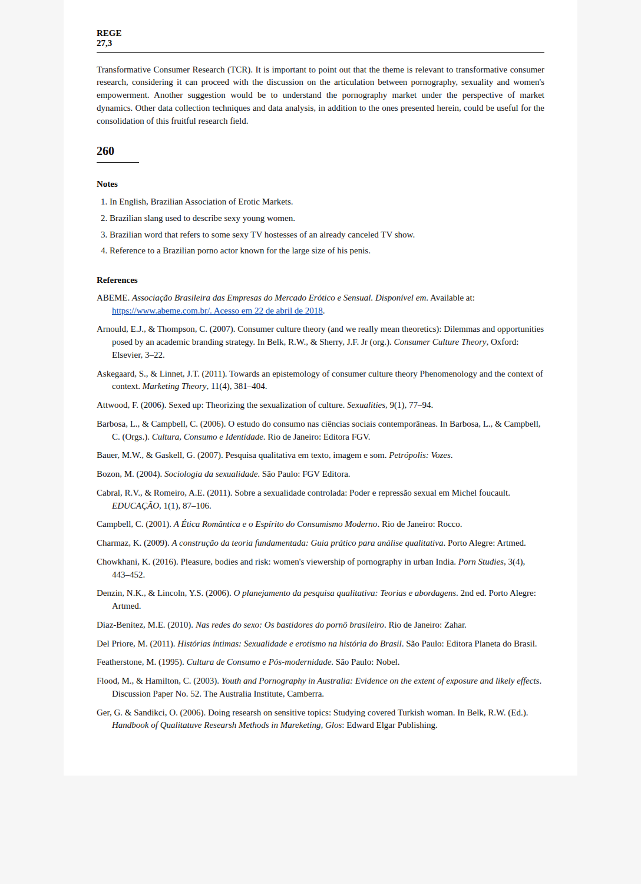REGE
27,3
Transformative Consumer Research (TCR). It is important to point out that the theme is relevant to transformative consumer research, considering it can proceed with the discussion on the articulation between pornography, sexuality and women's empowerment. Another suggestion would be to understand the pornography market under the perspective of market dynamics. Other data collection techniques and data analysis, in addition to the ones presented herein, could be useful for the consolidation of this fruitful research field.
260
Notes
In English, Brazilian Association of Erotic Markets.
Brazilian slang used to describe sexy young women.
Brazilian word that refers to some sexy TV hostesses of an already canceled TV show.
Reference to a Brazilian porno actor known for the large size of his penis.
References
ABEME. Associação Brasileira das Empresas do Mercado Erótico e Sensual. Disponível em. Available at: https://www.abeme.com.br/. Acesso em 22 de abril de 2018.
Arnould, E.J., & Thompson, C. (2007). Consumer culture theory (and we really mean theoretics): Dilemmas and opportunities posed by an academic branding strategy. In Belk, R.W., & Sherry, J.F. Jr (org.). Consumer Culture Theory, Oxford: Elsevier, 3–22.
Askegaard, S., & Linnet, J.T. (2011). Towards an epistemology of consumer culture theory Phenomenology and the context of context. Marketing Theory, 11(4), 381–404.
Attwood, F. (2006). Sexed up: Theorizing the sexualization of culture. Sexualities, 9(1), 77–94.
Barbosa, L., & Campbell, C. (2006). O estudo do consumo nas ciências sociais contemporâneas. In Barbosa, L., & Campbell, C. (Orgs.). Cultura, Consumo e Identidade. Rio de Janeiro: Editora FGV.
Bauer, M.W., & Gaskell, G. (2007). Pesquisa qualitativa em texto, imagem e som. Petrópolis: Vozes.
Bozon, M. (2004). Sociologia da sexualidade. São Paulo: FGV Editora.
Cabral, R.V., & Romeiro, A.E. (2011). Sobre a sexualidade controlada: Poder e repressão sexual em Michel foucault. EDUCAÇÃO, 1(1), 87–106.
Campbell, C. (2001). A Ética Romântica e o Espírito do Consumismo Moderno. Rio de Janeiro: Rocco.
Charmaz, K. (2009). A construção da teoria fundamentada: Guia prático para análise qualitativa. Porto Alegre: Artmed.
Chowkhani, K. (2016). Pleasure, bodies and risk: women's viewership of pornography in urban India. Porn Studies, 3(4), 443–452.
Denzin, N.K., & Lincoln, Y.S. (2006). O planejamento da pesquisa qualitativa: Teorias e abordagens. 2nd ed. Porto Alegre: Artmed.
Díaz-Benítez, M.E. (2010). Nas redes do sexo: Os bastidores do pornô brasileiro. Rio de Janeiro: Zahar.
Del Priore, M. (2011). Histórias íntimas: Sexualidade e erotismo na história do Brasil. São Paulo: Editora Planeta do Brasil.
Featherstone, M. (1995). Cultura de Consumo e Pós-modernidade. São Paulo: Nobel.
Flood, M., & Hamilton, C. (2003). Youth and Pornography in Australia: Evidence on the extent of exposure and likely effects. Discussion Paper No. 52. The Australia Institute, Camberra.
Ger, G. & Sandikci, O. (2006). Doing researsh on sensitive topics: Studying covered Turkish woman. In Belk, R.W. (Ed.). Handbook of Qualitatuve Researsh Methods in Mareketing, Glos: Edward Elgar Publishing.